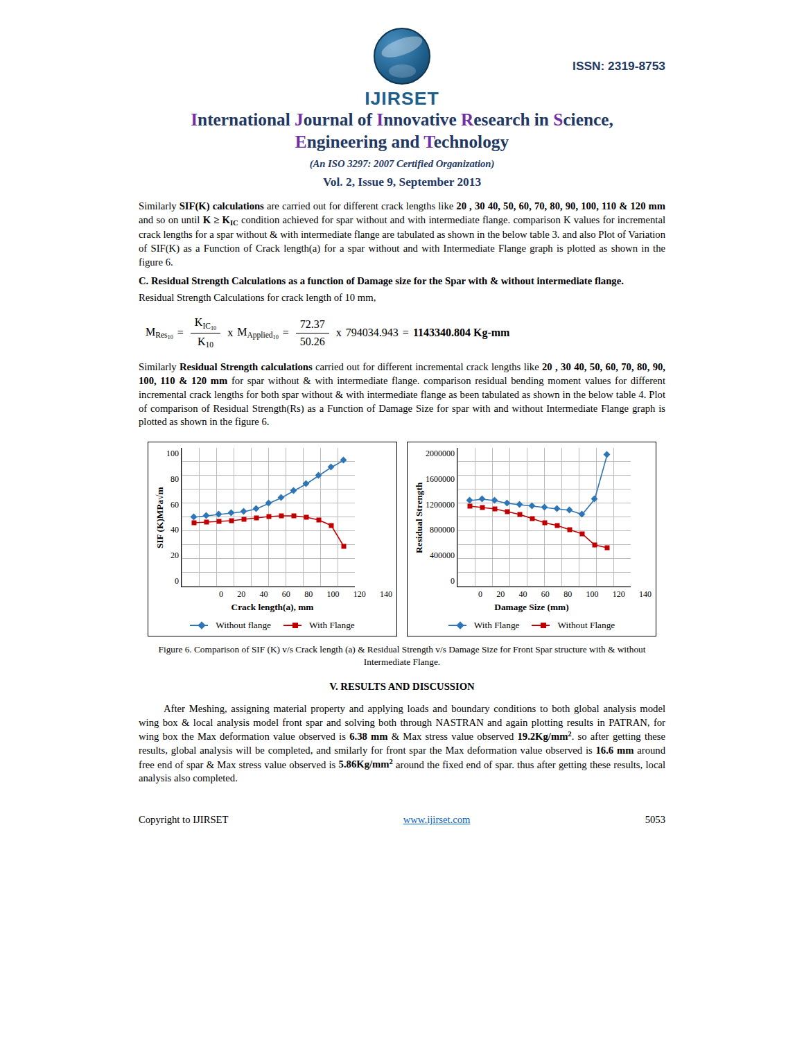IJIRSET
ISSN: 2319-8753
International Journal of Innovative Research in Science,
Engineering and Technology
(An ISO 3297: 2007 Certified Organization)
Vol. 2, Issue 9, September 2013
Similarly SIF(K) calculations are carried out for different crack lengths like 20 , 30 40, 50, 60, 70, 80, 90, 100, 110 & 120 mm and so on until K ≥ KIC condition achieved for spar without and with intermediate flange. comparison K values for incremental crack lengths for a spar without & with intermediate flange are tabulated as shown in the below table 3. and also Plot of Variation of SIF(K) as a Function of Crack length(a) for a spar without and with Intermediate Flange graph is plotted as shown in the figure 6.
C. Residual Strength Calculations as a function of Damage size for the Spar with & without intermediate flange.
Residual Strength Calculations for crack length of 10 mm,
MRes10 = KIC10 K10 x MApplied10 = 72.37 50.26 x 794034.943 = 1143340.804 Kg-mm
Similarly Residual Strength calculations carried out for different incremental crack lengths like 20 , 30 40, 50, 60, 70, 80, 90, 100, 110 & 120 mm for spar without & with intermediate flange. comparison residual bending moment values for different incremental crack lengths for both spar without & with intermediate flange as been tabulated as shown in the below table 4. Plot of comparison of Residual Strength(Rs) as a Function of Damage Size for spar with and without Intermediate Flange graph is plotted as shown in the figure 6.
SIF (K)MPa√m
100
80
60
40
20
0
020406080100120140
Crack length(a), mm
Without flange
With Flange
Residual Strength
2000000
1600000
1200000
800000
400000
0
020406080100120140
Damage Size (mm)
With Flange
Without Flange
Figure 6. Comparison of SIF (K) v/s Crack length (a) & Residual Strength v/s Damage Size for Front Spar structure with & without Intermediate Flange.
V. RESULTS AND DISCUSSION
After Meshing, assigning material property and applying loads and boundary conditions to both global analysis model wing box & local analysis model front spar and solving both through NASTRAN and again plotting results in PATRAN, for wing box the Max deformation value observed is 6.38 mm & Max stress value observed 19.2Kg/mm2. so after getting these results, global analysis will be completed, and smilarly for front spar the Max deformation value observed is 16.6 mm around free end of spar & Max stress value observed is 5.86Kg/mm2 around the fixed end of spar. thus after getting these results, local analysis also completed.
Copyright to IJIRSET www.ijirset.com 5053